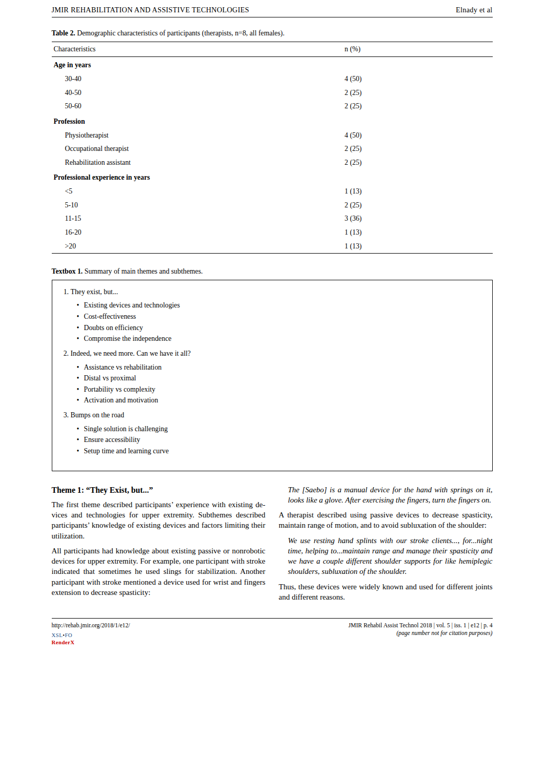JMIR Rehabilitation and Assistive Technologies Elnady et al
Table 2. Demographic characteristics of participants (therapists, n=8, all females).
| Characteristics | n (%) |
| --- | --- |
| Age in years |
| 30-40 | 4 (50) |
| 40-50 | 2 (25) |
| 50-60 | 2 (25) |
| Profession |
| Physiotherapist | 4 (50) |
| Occupational therapist | 2 (25) |
| Rehabilitation assistant | 2 (25) |
| Professional experience in years |
| <5 | 1 (13) |
| 5-10 | 2 (25) |
| 11-15 | 3 (36) |
| 16-20 | 1 (13) |
| >20 | 1 (13) |
Textbox 1. Summary of main themes and subthemes.
They exist, but...
Existing devices and technologies
Cost-effectiveness
Doubts on efficiency
Compromise the independence
Indeed, we need more. Can we have it all?
Assistance vs rehabilitation
Distal vs proximal
Portability vs complexity
Activation and motivation
Bumps on the road
Single solution is challenging
Ensure accessibility
Setup time and learning curve
Theme 1: “They Exist, but...”
The first theme described participants’ experience with existing devices and technologies for upper extremity. Subthemes described participants’ knowledge of existing devices and factors limiting their utilization.
All participants had knowledge about existing passive or nonrobotic devices for upper extremity. For example, one participant with stroke indicated that sometimes he used slings for stabilization. Another participant with stroke mentioned a device used for wrist and fingers extension to decrease spasticity:
The [Saebo] is a manual device for the hand with springs on it, looks like a glove. After exercising the fingers, turn the fingers on.
A therapist described using passive devices to decrease spasticity, maintain range of motion, and to avoid subluxation of the shoulder:
We use resting hand splints with our stroke clients..., for...night time, helping to...maintain range and manage their spasticity and we have a couple different shoulder supports for like hemiplegic shoulders, subluxation of the shoulder.
Thus, these devices were widely known and used for different joints and different reasons.
http://rehab.jmir.org/2018/1/e12/
XSL•FO
RenderX
JMIR Rehabil Assist Technol 2018 | vol. 5 | iss. 1 | e12 | p. 4
(page number not for citation purposes)